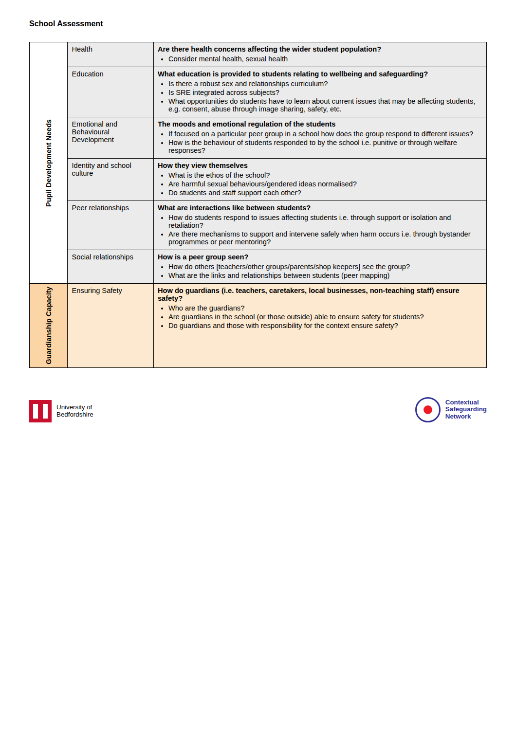School Assessment
| Pupil Development Needs | Health | Are there health concerns affecting the wider student population? Consider mental health, sexual health |
| Education | What education is provided to students relating to wellbeing and safeguarding? Is there a robust sex and relationships curriculum? Is SRE integrated across subjects? What opportunities do students have to learn about current issues that may be affecting students, e.g. consent, abuse through image sharing, safety, etc. |
| Emotional and Behavioural Development | The moods and emotional regulation of the students If focused on a particular peer group in a school how does the group respond to different issues? How is the behaviour of students responded to by the school i.e. punitive or through welfare responses? |
| Identity and school culture | How they view themselves What is the ethos of the school? Are harmful sexual behaviours/gendered ideas normalised? Do students and staff support each other? |
| Peer relationships | What are interactions like between students? How do students respond to issues affecting students i.e. through support or isolation and retaliation? Are there mechanisms to support and intervene safely when harm occurs i.e. through bystander programmes or peer mentoring? |
| Social relationships | How is a peer group seen? How do others [teachers/other groups/parents/shop keepers] see the group? What are the links and relationships between students (peer mapping) |
| Guardianship Capacity | Ensuring Safety | How do guardians (i.e. teachers, caretakers, local businesses, non-teaching staff) ensure safety? Who are the guardians? Are guardians in the school (or those outside) able to ensure safety for students? Do guardians and those with responsibility for the context ensure safety? |
University of
Bedfordshire
Contextual
Safeguarding
Network